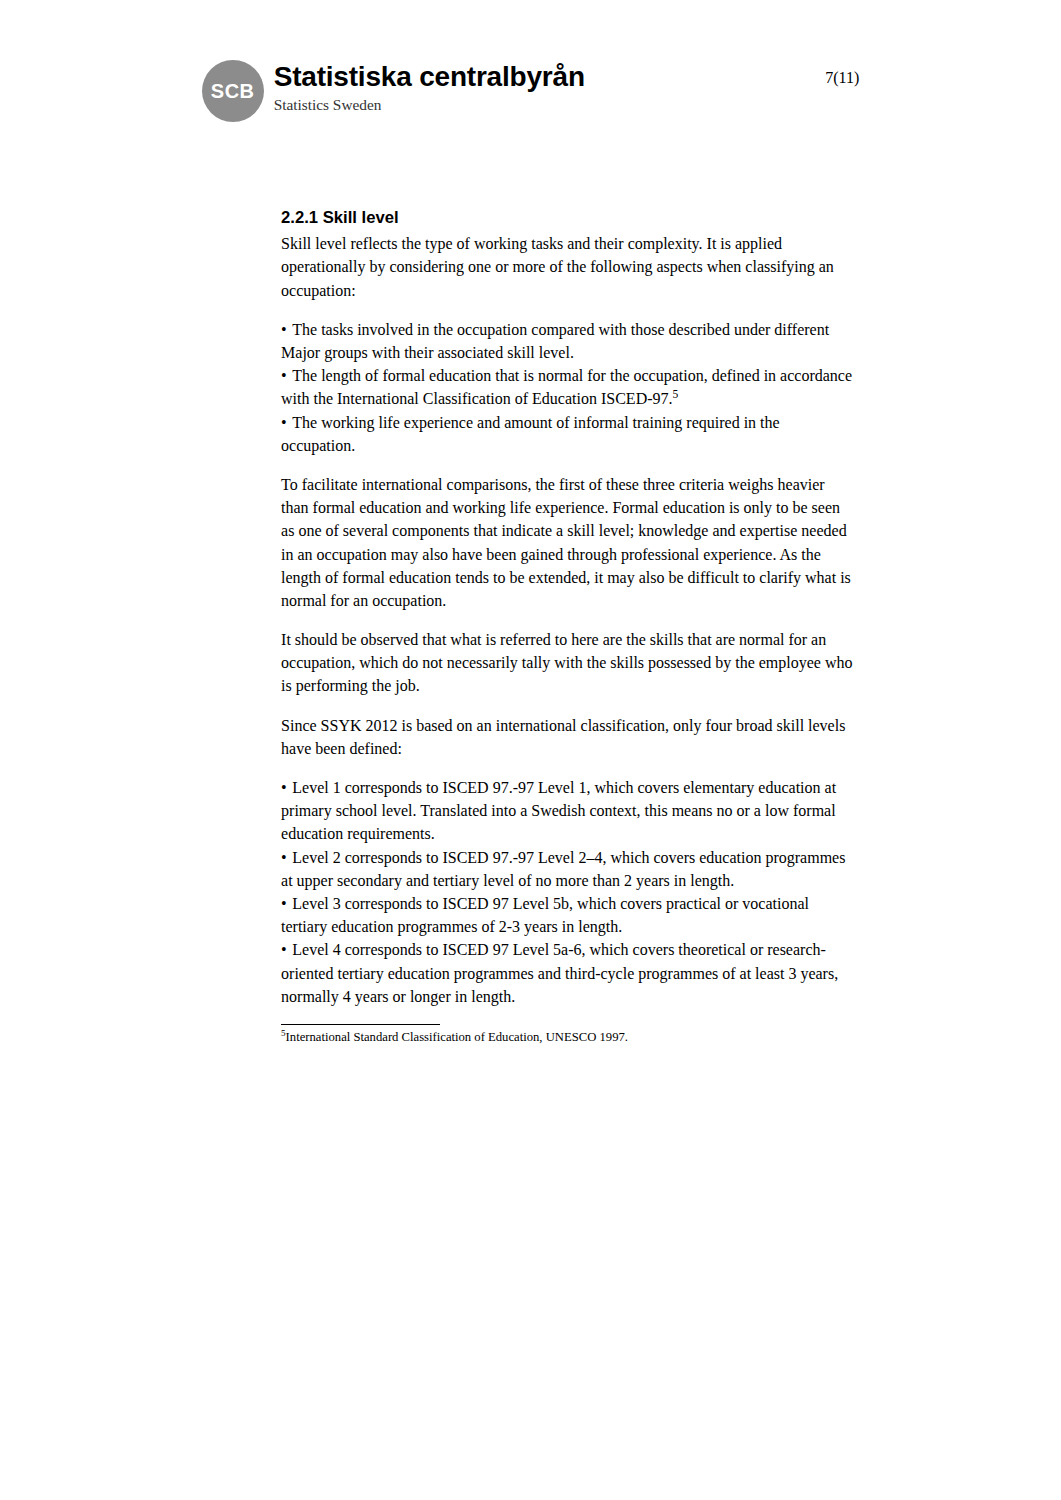Statistiska centralbyrån
Statistics Sweden
7(11)
2.2.1 Skill level
Skill level reflects the type of working tasks and their complexity. It is applied operationally by considering one or more of the following aspects when classifying an occupation:
The tasks involved in the occupation compared with those described under different Major groups with their associated skill level.
The length of formal education that is normal for the occupation, defined in accordance with the International Classification of Education ISCED-97.5
The working life experience and amount of informal training required in the occupation.
To facilitate international comparisons, the first of these three criteria weighs heavier than formal education and working life experience. Formal education is only to be seen as one of several components that indicate a skill level; knowledge and expertise needed in an occupation may also have been gained through professional experience. As the length of formal education tends to be extended, it may also be difficult to clarify what is normal for an occupation.
It should be observed that what is referred to here are the skills that are normal for an occupation, which do not necessarily tally with the skills possessed by the employee who is performing the job.
Since SSYK 2012 is based on an international classification, only four broad skill levels have been defined:
Level 1 corresponds to ISCED 97.-97 Level 1, which covers elementary education at primary school level. Translated into a Swedish context, this means no or a low formal education requirements.
Level 2 corresponds to ISCED 97.-97 Level 2–4, which covers education programmes at upper secondary and tertiary level of no more than 2 years in length.
Level 3 corresponds to ISCED 97 Level 5b, which covers practical or vocational tertiary education programmes of 2-3 years in length.
Level 4 corresponds to ISCED 97 Level 5a-6, which covers theoretical or research-oriented tertiary education programmes and third-cycle programmes of at least 3 years, normally 4 years or longer in length.
5International Standard Classification of Education, UNESCO 1997.